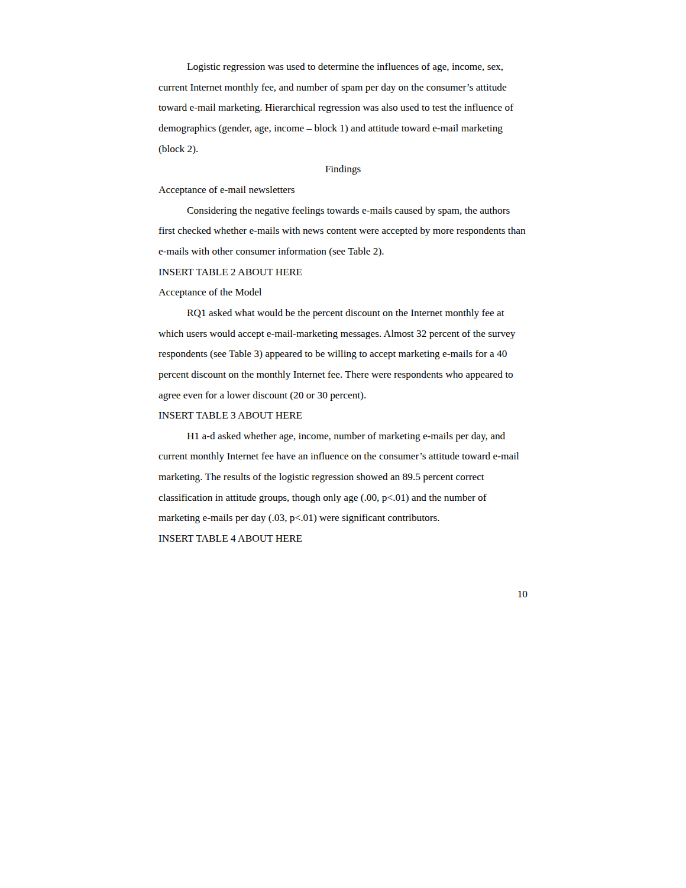Logistic regression was used to determine the influences of age, income, sex, current Internet monthly fee, and number of spam per day on the consumer’s attitude toward e-mail marketing. Hierarchical regression was also used to test the influence of demographics (gender, age, income – block 1) and attitude toward e-mail marketing (block 2).
Findings
Acceptance of e-mail newsletters
Considering the negative feelings towards e-mails caused by spam, the authors first checked whether e-mails with news content were accepted by more respondents than e-mails with other consumer information (see Table 2).
INSERT TABLE 2 ABOUT HERE
Acceptance of the Model
RQ1 asked what would be the percent discount on the Internet monthly fee at which users would accept e-mail-marketing messages. Almost 32 percent of the survey respondents (see Table 3) appeared to be willing to accept marketing e-mails for a 40 percent discount on the monthly Internet fee. There were respondents who appeared to agree even for a lower discount (20 or 30 percent).
INSERT TABLE 3 ABOUT HERE
H1 a-d asked whether age, income, number of marketing e-mails per day, and current monthly Internet fee have an influence on the consumer’s attitude toward e-mail marketing. The results of the logistic regression showed an 89.5 percent correct classification in attitude groups, though only age (.00, p<.01) and the number of marketing e-mails per day (.03, p<.01) were significant contributors.
INSERT TABLE 4 ABOUT HERE
10